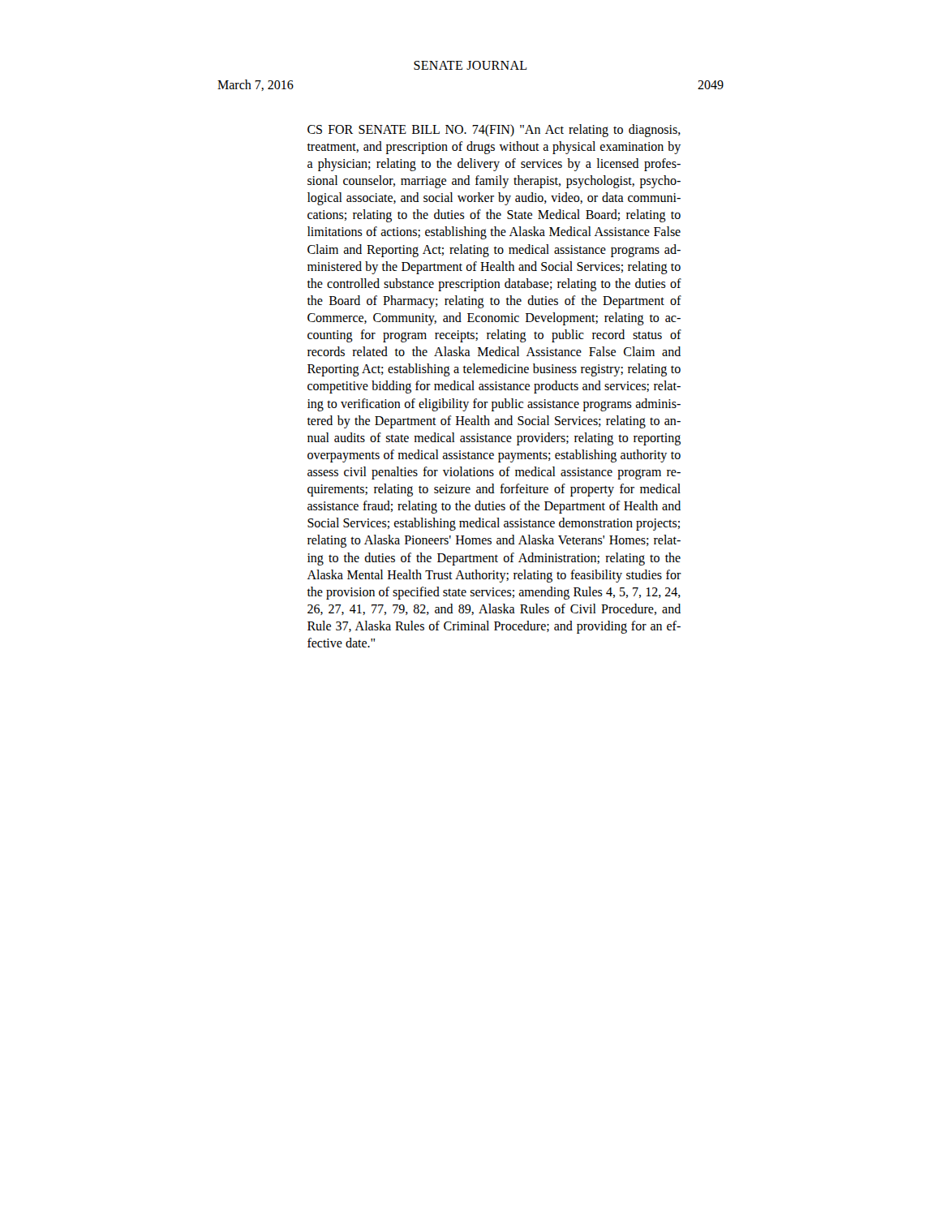SENATE JOURNAL
March 7, 2016 2049
CS FOR SENATE BILL NO. 74(FIN) "An Act relating to diagnosis, treatment, and prescription of drugs without a physical examination by a physician; relating to the delivery of services by a licensed professional counselor, marriage and family therapist, psychologist, psychological associate, and social worker by audio, video, or data communications; relating to the duties of the State Medical Board; relating to limitations of actions; establishing the Alaska Medical Assistance False Claim and Reporting Act; relating to medical assistance programs administered by the Department of Health and Social Services; relating to the controlled substance prescription database; relating to the duties of the Board of Pharmacy; relating to the duties of the Department of Commerce, Community, and Economic Development; relating to accounting for program receipts; relating to public record status of records related to the Alaska Medical Assistance False Claim and Reporting Act; establishing a telemedicine business registry; relating to competitive bidding for medical assistance products and services; relating to verification of eligibility for public assistance programs administered by the Department of Health and Social Services; relating to annual audits of state medical assistance providers; relating to reporting overpayments of medical assistance payments; establishing authority to assess civil penalties for violations of medical assistance program requirements; relating to seizure and forfeiture of property for medical assistance fraud; relating to the duties of the Department of Health and Social Services; establishing medical assistance demonstration projects; relating to Alaska Pioneers' Homes and Alaska Veterans' Homes; relating to the duties of the Department of Administration; relating to the Alaska Mental Health Trust Authority; relating to feasibility studies for the provision of specified state services; amending Rules 4, 5, 7, 12, 24, 26, 27, 41, 77, 79, 82, and 89, Alaska Rules of Civil Procedure, and Rule 37, Alaska Rules of Criminal Procedure; and providing for an effective date."